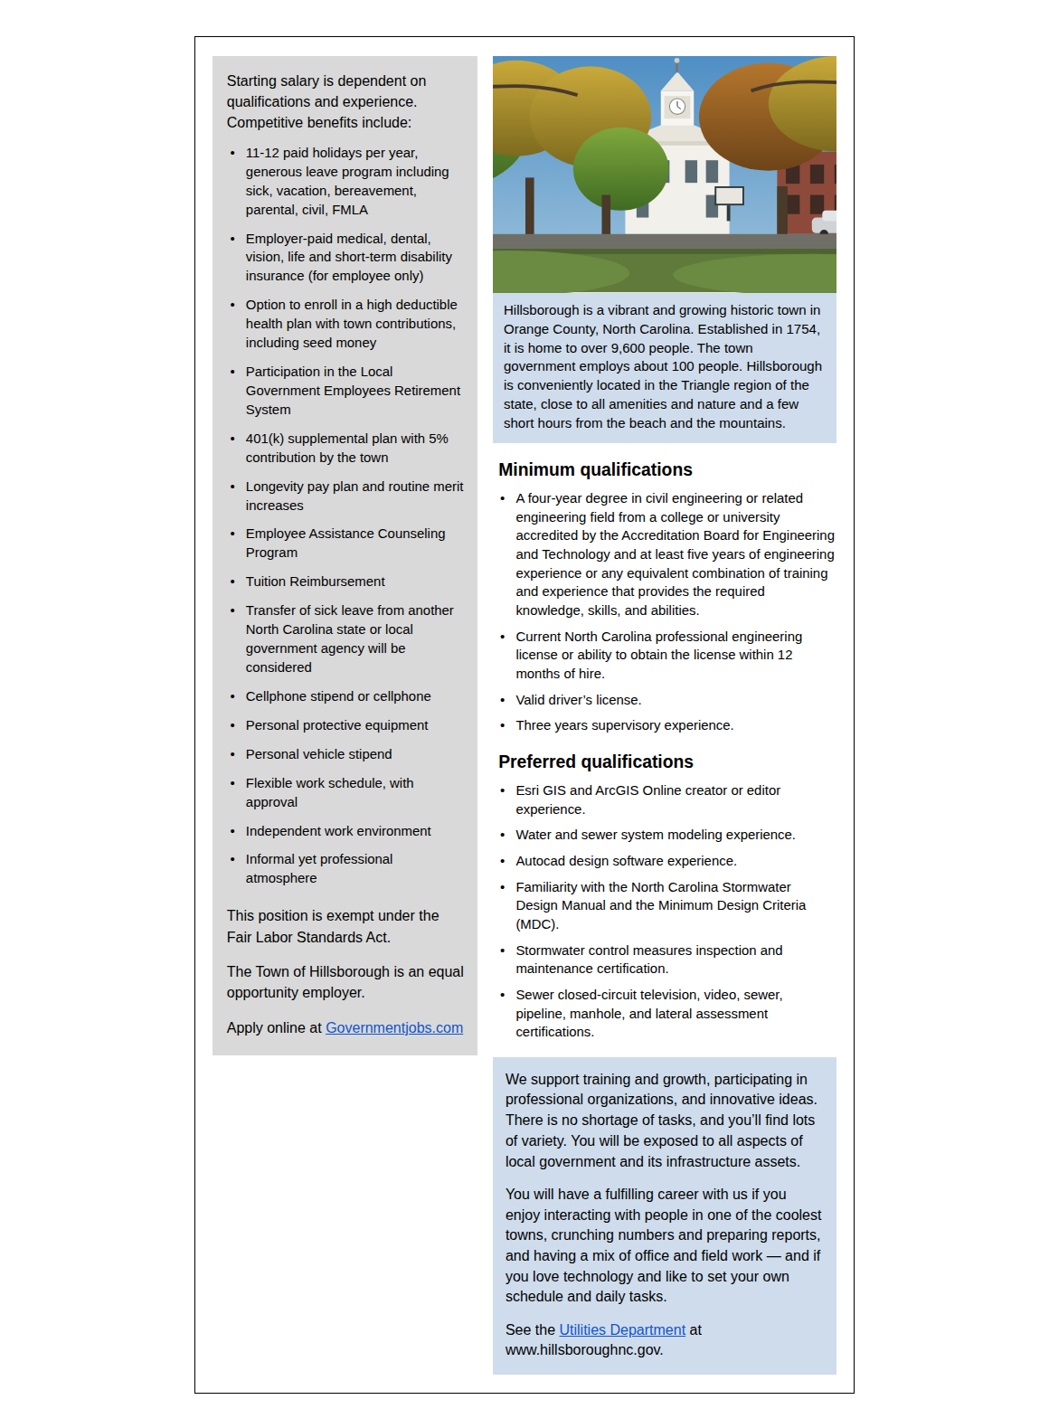Starting salary is dependent on qualifications and experience. Competitive benefits include:
11-12 paid holidays per year, generous leave program including sick, vacation, bereavement, parental, civil, FMLA
Employer-paid medical, dental, vision, life and short-term disability insurance (for employee only)
Option to enroll in a high deductible health plan with town contributions, including seed money
Participation in the Local Government Employees Retirement System
401(k) supplemental plan with 5% contribution by the town
Longevity pay plan and routine merit increases
Employee Assistance Counseling Program
Tuition Reimbursement
Transfer of sick leave from another North Carolina state or local government agency will be considered
Cellphone stipend or cellphone
Personal protective equipment
Personal vehicle stipend
Flexible work schedule, with approval
Independent work environment
Informal yet professional atmosphere
This position is exempt under the Fair Labor Standards Act.
The Town of Hillsborough is an equal opportunity employer.
Apply online at Governmentjobs.com
Hillsborough is a vibrant and growing historic town in Orange County, North Carolina. Established in 1754, it is home to over 9,600 people. The town government employs about 100 people. Hillsborough is conveniently located in the Triangle region of the state, close to all amenities and nature and a few short hours from the beach and the mountains.
Minimum qualifications
A four-year degree in civil engineering or related engineering field from a college or university accredited by the Accreditation Board for Engineering and Technology and at least five years of engineering experience or any equivalent combination of training and experience that provides the required knowledge, skills, and abilities.
Current North Carolina professional engineering license or ability to obtain the license within 12 months of hire.
Valid driver’s license.
Three years supervisory experience.
Preferred qualifications
Esri GIS and ArcGIS Online creator or editor experience.
Water and sewer system modeling experience.
Autocad design software experience.
Familiarity with the North Carolina Stormwater Design Manual and the Minimum Design Criteria (MDC).
Stormwater control measures inspection and maintenance certification.
Sewer closed-circuit television, video, sewer, pipeline, manhole, and lateral assessment certifications.
We support training and growth, participating in professional organizations, and innovative ideas. There is no shortage of tasks, and you’ll find lots of variety. You will be exposed to all aspects of local government and its infrastructure assets.
You will have a fulfilling career with us if you enjoy interacting with people in one of the coolest towns, crunching numbers and preparing reports, and having a mix of office and field work — and if you love technology and like to set your own schedule and daily tasks.
See the Utilities Department at www.hillsboroughnc.gov.